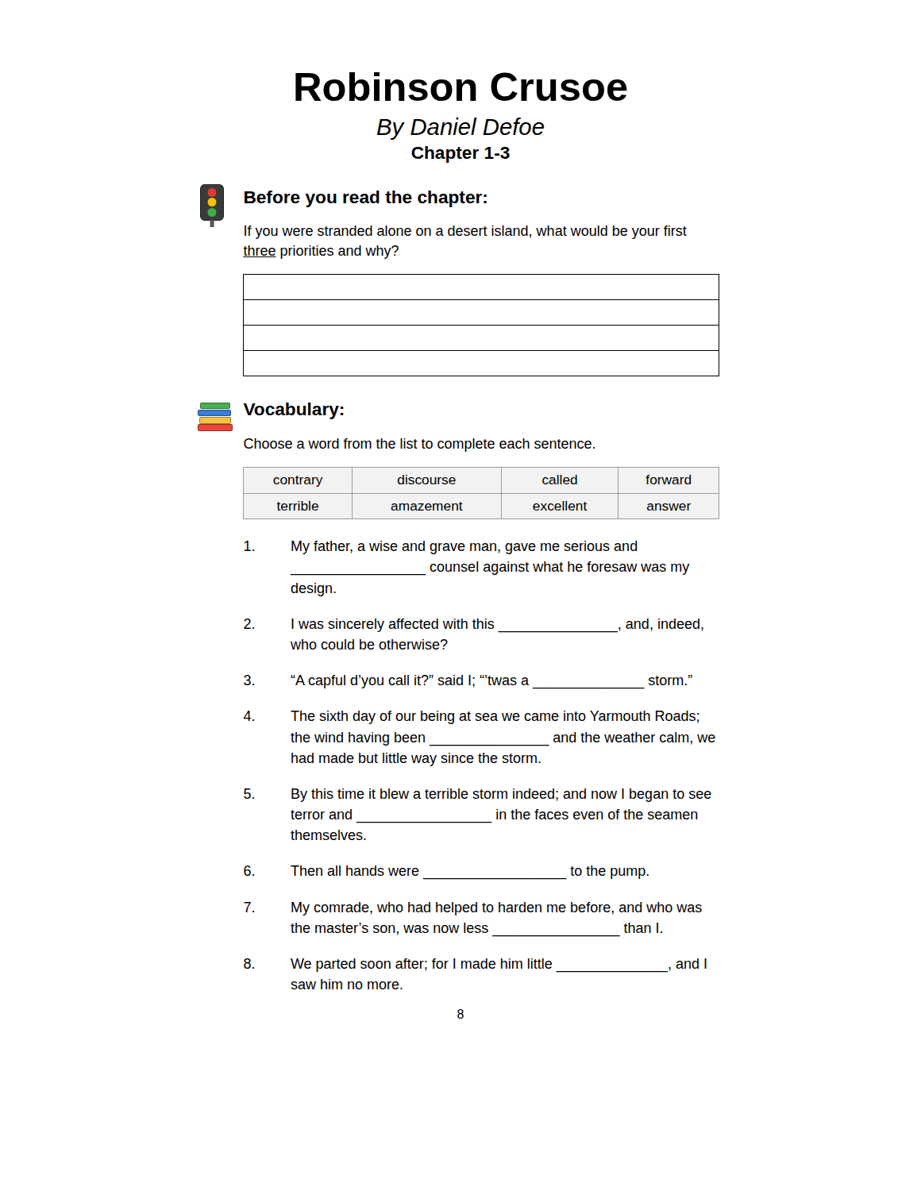Robinson Crusoe
By Daniel Defoe
Chapter 1-3
Before you read the chapter:
If you were stranded alone on a desert island, what would be your first three priorities and why?
Vocabulary:
Choose a word from the list to complete each sentence.
| contrary | discourse | called | forward |
| terrible | amazement | excellent | answer |
My father, a wise and grave man, gave me serious and _________________ counsel against what he foresaw was my design.
I was sincerely affected with this _______________, and, indeed, who could be otherwise?
“A capful d’you call it?” said I; “’twas a ______________ storm.”
The sixth day of our being at sea we came into Yarmouth Roads; the wind having been _______________ and the weather calm, we had made but little way since the storm.
By this time it blew a terrible storm indeed; and now I began to see terror and _________________ in the faces even of the seamen themselves.
Then all hands were __________________ to the pump.
My comrade, who had helped to harden me before, and who was the master’s son, was now less ________________ than I.
We parted soon after; for I made him little ______________, and I saw him no more.
8